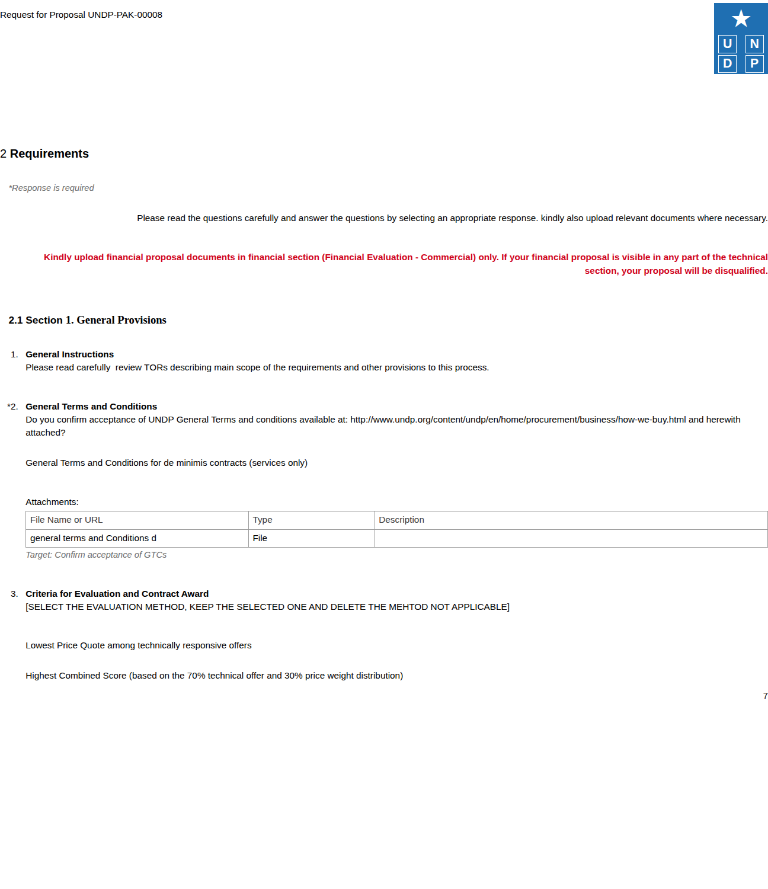Request for Proposal UNDP-PAK-00008
★
UN DP
2 Requirements
*Response is required
Please read the questions carefully and answer the questions by selecting an appropriate response. kindly also upload relevant documents where necessary.
Kindly upload financial proposal documents in financial section (Financial Evaluation - Commercial) only. If your financial proposal is visible in any part of the technical section, your proposal will be disqualified.
2.1 Section 1. General Provisions
1.
General Instructions
Please read carefully review TORs describing main scope of the requirements and other provisions to this process.
*2.
General Terms and Conditions
Do you confirm acceptance of UNDP General Terms and conditions available at: http://www.undp.org/content/undp/en/home/procurement/business/how-we-buy.html and herewith attached?
General Terms and Conditions for de minimis contracts (services only)
Attachments:
| File Name or URL | Type | Description |
| --- | --- | --- |
| general terms and Conditions d | File | |
Target: Confirm acceptance of GTCs
3.
Criteria for Evaluation and Contract Award
[SELECT THE EVALUATION METHOD, KEEP THE SELECTED ONE AND DELETE THE MEHTOD NOT APPLICABLE]
Lowest Price Quote among technically responsive offers
Highest Combined Score (based on the 70% technical offer and 30% price weight distribution)
7